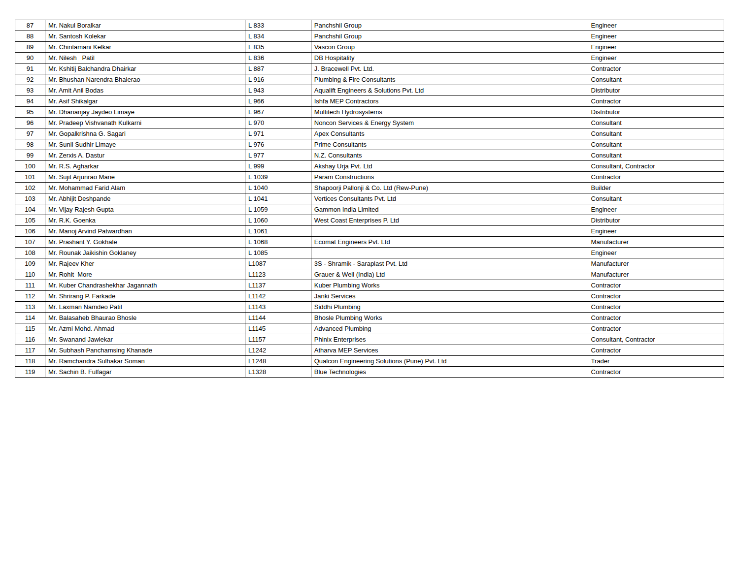| 87 | Mr. Nakul Boralkar | L 833 | Panchshil Group | Engineer |
| 88 | Mr. Santosh Kolekar | L 834 | Panchshil Group | Engineer |
| 89 | Mr. Chintamani Kelkar | L 835 | Vascon Group | Engineer |
| 90 | Mr. Nilesh Patil | L 836 | DB Hospitality | Engineer |
| 91 | Mr. Kshitij Balchandra Dhairkar | L 887 | J. Bracewell Pvt. Ltd. | Contractor |
| 92 | Mr. Bhushan Narendra Bhalerao | L 916 | Plumbing & Fire Consultants | Consultant |
| 93 | Mr. Amit Anil Bodas | L 943 | Aqualift Engineers & Solutions Pvt. Ltd | Distributor |
| 94 | Mr. Asif Shikalgar | L 966 | Ishfa MEP Contractors | Contractor |
| 95 | Mr. Dhananjay Jaydeo Limaye | L 967 | Multitech Hydrosystems | Distributor |
| 96 | Mr. Pradeep Vishvanath Kulkarni | L 970 | Noncon Services & Energy System | Consultant |
| 97 | Mr. Gopalkrishna G. Sagari | L 971 | Apex Consultants | Consultant |
| 98 | Mr. Sunil Sudhir Limaye | L 976 | Prime Consultants | Consultant |
| 99 | Mr. Zerxis A. Dastur | L 977 | N.Z. Consultants | Consultant |
| 100 | Mr. R.S. Agharkar | L 999 | Akshay Urja Pvt. Ltd | Consultant, Contractor |
| 101 | Mr. Sujit Arjunrao Mane | L 1039 | Param Constructions | Contractor |
| 102 | Mr. Mohammad Farid Alam | L 1040 | Shapoorji Pallonji & Co. Ltd (Rew-Pune) | Builder |
| 103 | Mr. Abhijit Deshpande | L 1041 | Vertices Consultants Pvt. Ltd | Consultant |
| 104 | Mr. Vijay Rajesh Gupta | L 1059 | Gammon India Limited | Engineer |
| 105 | Mr. R.K. Goenka | L 1060 | West Coast Enterprises P. Ltd | Distributor |
| 106 | Mr. Manoj Arvind Patwardhan | L 1061 | | Engineer |
| 107 | Mr. Prashant Y. Gokhale | L 1068 | Ecomat Engineers Pvt. Ltd | Manufacturer |
| 108 | Mr. Rounak Jaikishin Goklaney | L 1085 | | Engineer |
| 109 | Mr. Rajeev Kher | L1087 | 3S - Shramik - Saraplast Pvt. Ltd | Manufacturer |
| 110 | Mr. Rohit More | L1123 | Grauer & Weil (India) Ltd | Manufacturer |
| 111 | Mr. Kuber Chandrashekhar Jagannath | L1137 | Kuber Plumbing Works | Contractor |
| 112 | Mr. Shrirang P. Farkade | L1142 | Janki Services | Contractor |
| 113 | Mr. Laxman Namdeo Patil | L1143 | Siddhi Plumbing | Contractor |
| 114 | Mr. Balasaheb Bhaurao Bhosle | L1144 | Bhosle Plumbing Works | Contractor |
| 115 | Mr. Azmi Mohd. Ahmad | L1145 | Advanced Plumbing | Contractor |
| 116 | Mr. Swanand Jawlekar | L1157 | Phinix Enterprises | Consultant, Contractor |
| 117 | Mr. Subhash Panchamsing Khanade | L1242 | Atharva MEP Services | Contractor |
| 118 | Mr. Ramchandra Sulhakar Soman | L1248 | Qualcon Engineering Solutions (Pune) Pvt. Ltd | Trader |
| 119 | Mr. Sachin B. Fulfagar | L1328 | Blue Technologies | Contractor |